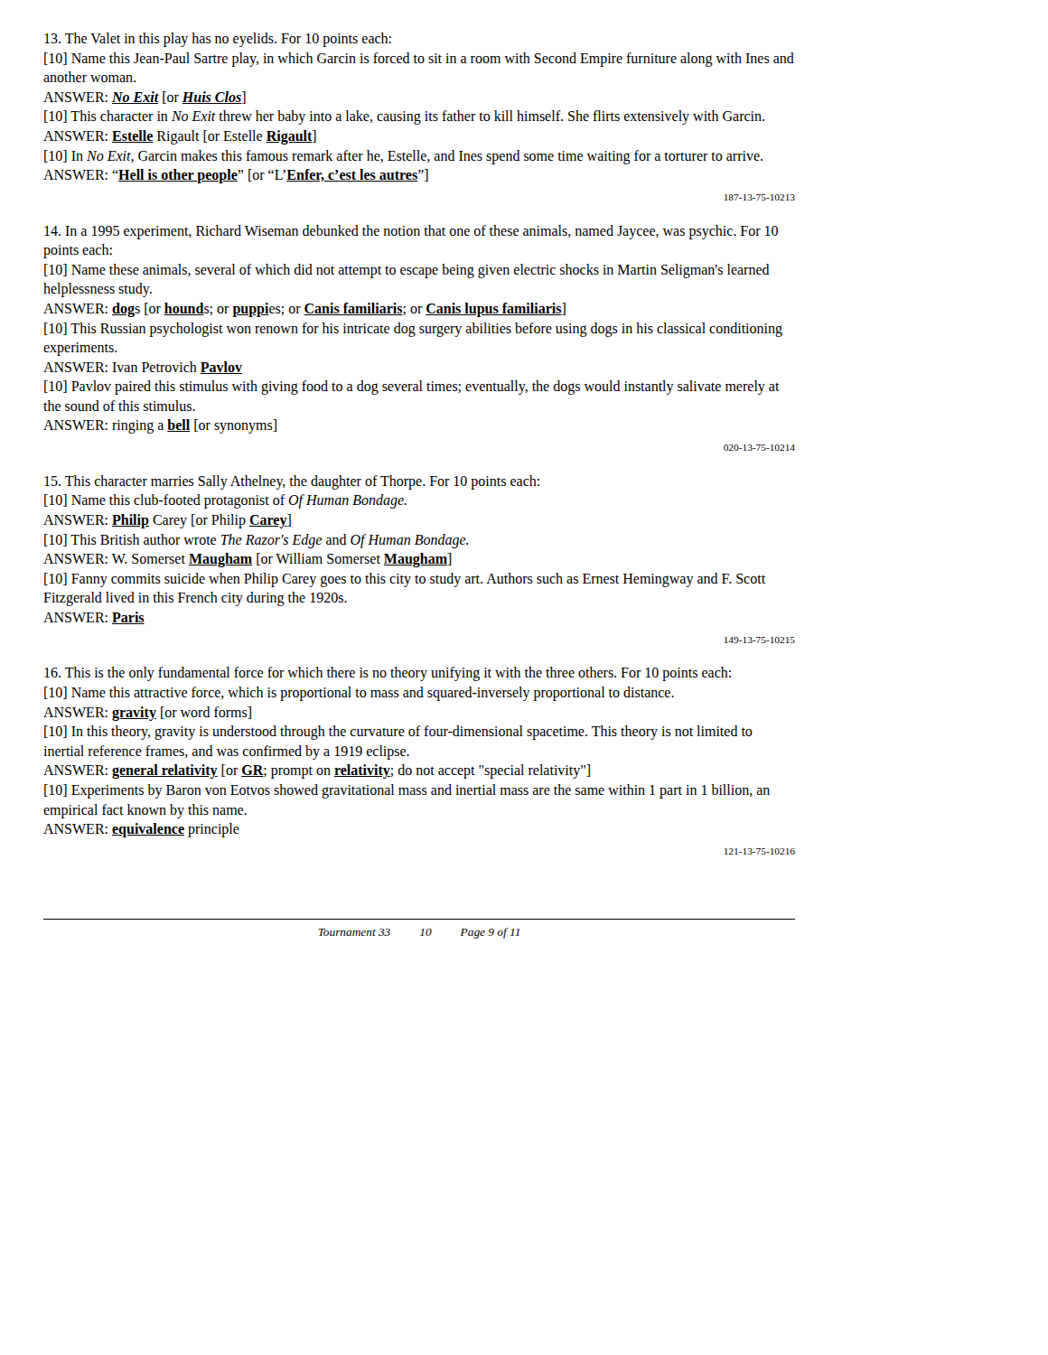13. The Valet in this play has no eyelids. For 10 points each:
[10] Name this Jean-Paul Sartre play, in which Garcin is forced to sit in a room with Second Empire furniture along with Ines and another woman.
ANSWER: No Exit [or Huis Clos]
[10] This character in No Exit threw her baby into a lake, causing its father to kill himself. She flirts extensively with Garcin.
ANSWER: Estelle Rigault [or Estelle Rigault]
[10] In No Exit, Garcin makes this famous remark after he, Estelle, and Ines spend some time waiting for a torturer to arrive.
ANSWER: “Hell is other people” [or “L’Enfer, c’est les autres”]
187-13-75-10213
14. In a 1995 experiment, Richard Wiseman debunked the notion that one of these animals, named Jaycee, was psychic. For 10 points each:
[10] Name these animals, several of which did not attempt to escape being given electric shocks in Martin Seligman's learned helplessness study.
ANSWER: dogs [or hounds; or puppies; or Canis familiaris; or Canis lupus familiaris]
[10] This Russian psychologist won renown for his intricate dog surgery abilities before using dogs in his classical conditioning experiments.
ANSWER: Ivan Petrovich Pavlov
[10] Pavlov paired this stimulus with giving food to a dog several times; eventually, the dogs would instantly salivate merely at the sound of this stimulus.
ANSWER: ringing a bell [or synonyms]
020-13-75-10214
15. This character marries Sally Athelney, the daughter of Thorpe. For 10 points each:
[10] Name this club-footed protagonist of Of Human Bondage.
ANSWER: Philip Carey [or Philip Carey]
[10] This British author wrote The Razor's Edge and Of Human Bondage.
ANSWER: W. Somerset Maugham [or William Somerset Maugham]
[10] Fanny commits suicide when Philip Carey goes to this city to study art. Authors such as Ernest Hemingway and F. Scott Fitzgerald lived in this French city during the 1920s.
ANSWER: Paris
149-13-75-10215
16. This is the only fundamental force for which there is no theory unifying it with the three others. For 10 points each:
[10] Name this attractive force, which is proportional to mass and squared-inversely proportional to distance.
ANSWER: gravity [or word forms]
[10] In this theory, gravity is understood through the curvature of four-dimensional spacetime. This theory is not limited to inertial reference frames, and was confirmed by a 1919 eclipse.
ANSWER: general relativity [or GR; prompt on relativity; do not accept "special relativity"]
[10] Experiments by Baron von Eotvos showed gravitational mass and inertial mass are the same within 1 part in 1 billion, an empirical fact known by this name.
ANSWER: equivalence principle
121-13-75-10216
Tournament 3310 Page 9 of 11